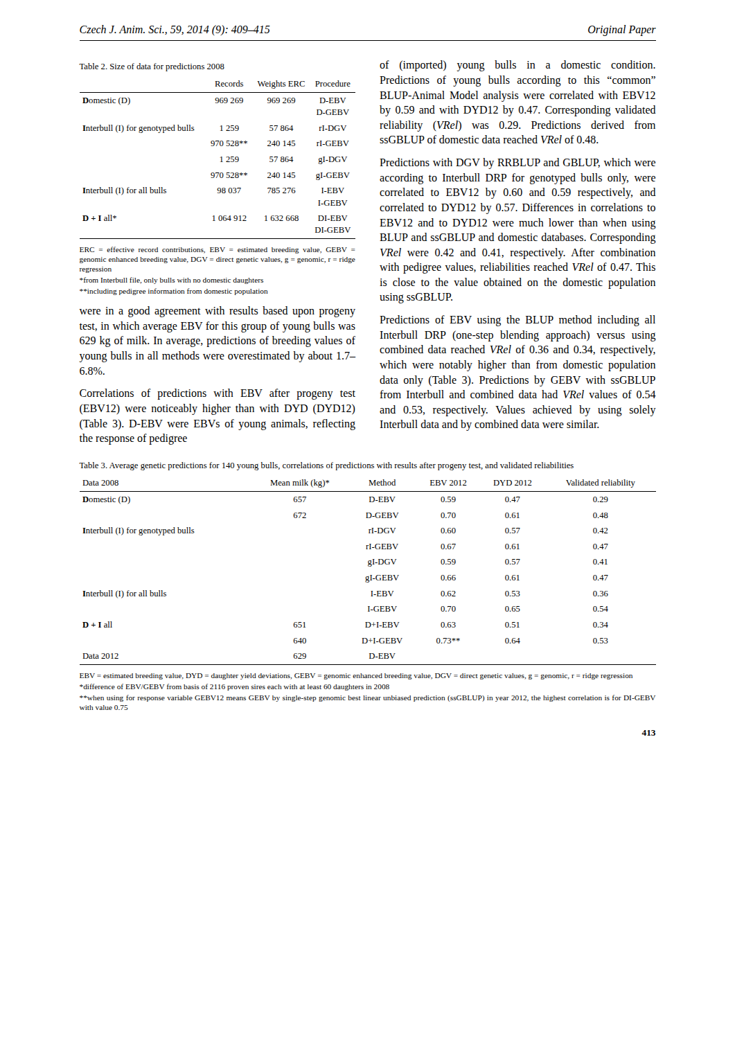Czech J. Anim. Sci., 59, 2014 (9): 409–415 Original Paper
Table 2. Size of data for predictions 2008
| | Records | Weights ERC | Procedure |
| --- | --- | --- | --- |
| D omestic (D) | 969 269 | 969 269 | D-EBV D-GEBV |
| I nterbull (I) for genotyped bulls | 1 259 | 57 864 | rI-DGV |
| 970 528** | 240 145 | rI-GEBV |
| 1 259 | 57 864 | gI-DGV |
| 970 528** | 240 145 | gI-GEBV |
| I nterbull (I) for all bulls | 98 037 | 785 276 | I-EBV I-GEBV |
| D + I all* | 1 064 912 | 1 632 668 | DI-EBV DI-GEBV |
ERC = effective record contributions, EBV = estimated breeding value, GEBV = genomic enhanced breeding value, DGV = direct genetic values, g = genomic, r = ridge regression
*from Interbull file, only bulls with no domestic daughters
**including pedigree information from domestic population
were in a good agreement with results based upon progeny test, in which average EBV for this group of young bulls was 629 kg of milk. In average, predictions of breeding values of young bulls in all methods were overestimated by about 1.7–6.8%.
Correlations of predictions with EBV after progeny test (EBV12) were noticeably higher than with DYD (DYD12) (Table 3). D-EBV were EBVs of young animals, reflecting the response of pedigree
of (imported) young bulls in a domestic condition. Predictions of young bulls according to this “common” BLUP-Animal Model analysis were correlated with EBV12 by 0.59 and with DYD12 by 0.47. Corresponding validated reliability (VRel) was 0.29. Predictions derived from ssGBLUP of domestic data reached VRel of 0.48.
Predictions with DGV by RRBLUP and GBLUP, which were according to Interbull DRP for genotyped bulls only, were correlated to EBV12 by 0.60 and 0.59 respectively, and correlated to DYD12 by 0.57. Differences in correlations to EBV12 and to DYD12 were much lower than when using BLUP and ssGBLUP and domestic databases. Corresponding VRel were 0.42 and 0.41, respectively. After combination with pedigree values, reliabilities reached VRel of 0.47. This is close to the value obtained on the domestic population using ssGBLUP.
Predictions of EBV using the BLUP method including all Interbull DRP (one-step blending approach) versus using combined data reached VRel of 0.36 and 0.34, respectively, which were notably higher than from domestic population data only (Table 3). Predictions by GEBV with ssGBLUP from Interbull and combined data had VRel values of 0.54 and 0.53, respectively. Values achieved by using solely Interbull data and by combined data were similar.
Table 3. Average genetic predictions for 140 young bulls, correlations of predictions with results after progeny test, and validated reliabilities
| Data 2008 | Mean milk (kg)* | Method | EBV 2012 | DYD 2012 | Validated reliability |
| --- | --- | --- | --- | --- | --- |
| D omestic (D) | 657 | D-EBV | 0.59 | 0.47 | 0.29 |
| 672 | D-GEBV | 0.70 | 0.61 | 0.48 |
| I nterbull (I) for genotyped bulls | | rI-DGV | 0.60 | 0.57 | 0.42 |
| | rI-GEBV | 0.67 | 0.61 | 0.47 |
| | gI-DGV | 0.59 | 0.57 | 0.41 |
| | gI-GEBV | 0.66 | 0.61 | 0.47 |
| I nterbull (I) for all bulls | | I-EBV | 0.62 | 0.53 | 0.36 |
| | I-GEBV | 0.70 | 0.65 | 0.54 |
| D + I all | 651 | D+I-EBV | 0.63 | 0.51 | 0.34 |
| 640 | D+I-GEBV | 0.73** | 0.64 | 0.53 |
| Data 2012 | 629 | D-EBV | | | |
EBV = estimated breeding value, DYD = daughter yield deviations, GEBV = genomic enhanced breeding value, DGV = direct genetic values, g = genomic, r = ridge regression
*difference of EBV/GEBV from basis of 2116 proven sires each with at least 60 daughters in 2008
**when using for response variable GEBV12 means GEBV by single-step genomic best linear unbiased prediction (ssGBLUP) in year 2012, the highest correlation is for DI-GEBV with value 0.75
413